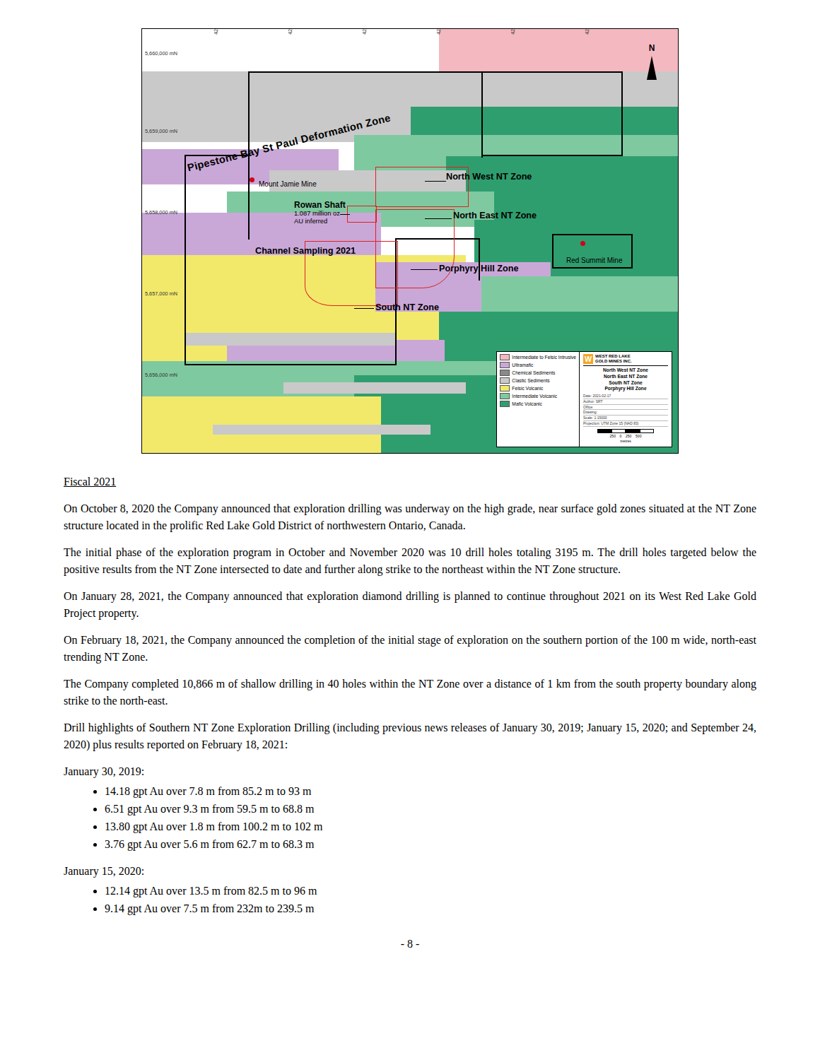5,660,000 mN
5,659,000 mN
5,658,000 mN
5,657,000 mN
5,656,000 mN
420,000 mE
421,000 mE
422,000 mE
423,000 mE
424,000 mE
425,000 mE
N
Pipestone Bay St Paul Deformation Zone
North West NT Zone
North East NT Zone
Porphyry Hill Zone
South NT Zone
Channel Sampling 2021
Rowan Shaft
1.087 million oz
AU inferred
Mount Jamie Mine
Red Summit Mine
Intermediate to Felsic Intrusive
Ultramafic
Chemical Sediments
Clastic Sediments
Felsic Volcanic
Intermediate Volcanic
Mafic Volcanic
WEST RED LAKE
GOLD MINES INC.
North West NT Zone
North East NT Zone
South NT Zone
Porphyry Hill Zone
Date: 2021-02-17
Author: SRT
Office:
Drawing:
Scale: 1:15000
Projection: UTM Zone 15 (NAD 83)
250 0 250 500
metres
Fiscal 2021
On October 8, 2020 the Company announced that exploration drilling was underway on the high grade, near surface gold zones situated at the NT Zone structure located in the prolific Red Lake Gold District of northwestern Ontario, Canada.
The initial phase of the exploration program in October and November 2020 was 10 drill holes totaling 3195 m. The drill holes targeted below the positive results from the NT Zone intersected to date and further along strike to the northeast within the NT Zone structure.
On January 28, 2021, the Company announced that exploration diamond drilling is planned to continue throughout 2021 on its West Red Lake Gold Project property.
On February 18, 2021, the Company announced the completion of the initial stage of exploration on the southern portion of the 100 m wide, north-east trending NT Zone.
The Company completed 10,866 m of shallow drilling in 40 holes within the NT Zone over a distance of 1 km from the south property boundary along strike to the north-east.
Drill highlights of Southern NT Zone Exploration Drilling (including previous news releases of January 30, 2019; January 15, 2020; and September 24, 2020) plus results reported on February 18, 2021:
January 30, 2019:
14.18 gpt Au over 7.8 m from 85.2 m to 93 m
6.51 gpt Au over 9.3 m from 59.5 m to 68.8 m
13.80 gpt Au over 1.8 m from 100.2 m to 102 m
3.76 gpt Au over 5.6 m from 62.7 m to 68.3 m
January 15, 2020:
12.14 gpt Au over 13.5 m from 82.5 m to 96 m
9.14 gpt Au over 7.5 m from 232m to 239.5 m
- 8 -